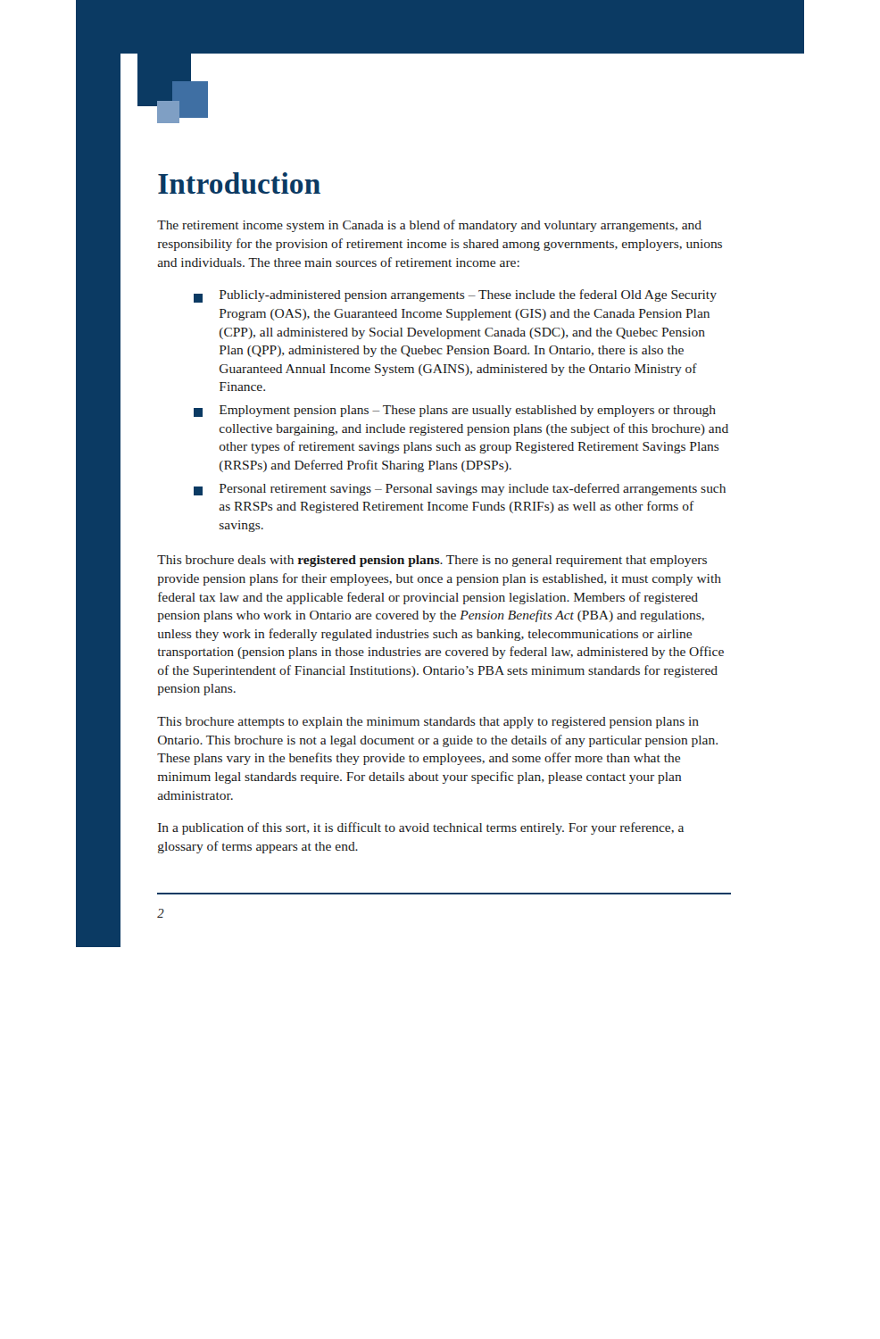Introduction
The retirement income system in Canada is a blend of mandatory and voluntary arrangements, and responsibility for the provision of retirement income is shared among governments, employers, unions and individuals. The three main sources of retirement income are:
Publicly-administered pension arrangements – These include the federal Old Age Security Program (OAS), the Guaranteed Income Supplement (GIS) and the Canada Pension Plan (CPP), all administered by Social Development Canada (SDC), and the Quebec Pension Plan (QPP), administered by the Quebec Pension Board. In Ontario, there is also the Guaranteed Annual Income System (GAINS), administered by the Ontario Ministry of Finance.
Employment pension plans – These plans are usually established by employers or through collective bargaining, and include registered pension plans (the subject of this brochure) and other types of retirement savings plans such as group Registered Retirement Savings Plans (RRSPs) and Deferred Profit Sharing Plans (DPSPs).
Personal retirement savings – Personal savings may include tax-deferred arrangements such as RRSPs and Registered Retirement Income Funds (RRIFs) as well as other forms of savings.
This brochure deals with registered pension plans. There is no general requirement that employers provide pension plans for their employees, but once a pension plan is established, it must comply with federal tax law and the applicable federal or provincial pension legislation. Members of registered pension plans who work in Ontario are covered by the Pension Benefits Act (PBA) and regulations, unless they work in federally regulated industries such as banking, telecommunications or airline transportation (pension plans in those industries are covered by federal law, administered by the Office of the Superintendent of Financial Institutions). Ontario’s PBA sets minimum standards for registered pension plans.
This brochure attempts to explain the minimum standards that apply to registered pension plans in Ontario. This brochure is not a legal document or a guide to the details of any particular pension plan. These plans vary in the benefits they provide to employees, and some offer more than what the minimum legal standards require. For details about your specific plan, please contact your plan administrator.
In a publication of this sort, it is difficult to avoid technical terms entirely. For your reference, a glossary of terms appears at the end.
2